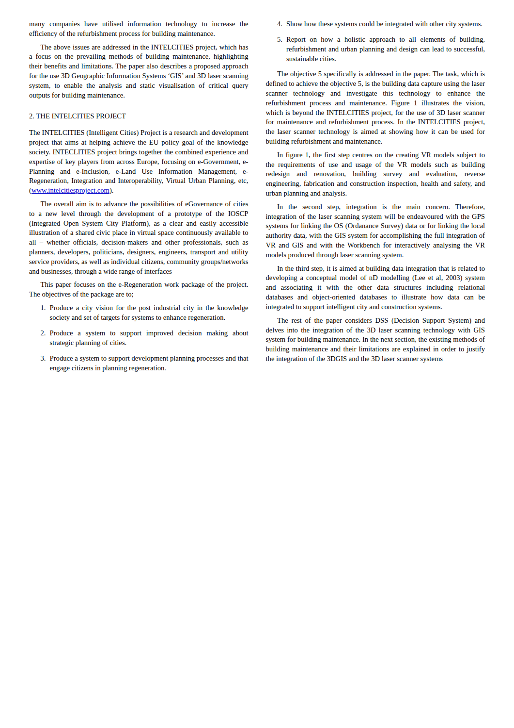many companies have utilised information technology to increase the efficiency of the refurbishment process for building maintenance.
The above issues are addressed in the INTELCITIES project, which has a focus on the prevailing methods of building maintenance, highlighting their benefits and limitations. The paper also describes a proposed approach for the use 3D Geographic Information Systems ‘GIS’ and 3D laser scanning system, to enable the analysis and static visualisation of critical query outputs for building maintenance.
2. THE INTELCITIES PROJECT
The INTELCITIES (Intelligent Cities) Project is a research and development project that aims at helping achieve the EU policy goal of the knowledge society. INTECLITIES project brings together the combined experience and expertise of key players from across Europe, focusing on e-Government, e-Planning and e-Inclusion, e-Land Use Information Management, e-Regeneration, Integration and Interoperability, Virtual Urban Planning, etc, (www.intelcitiesproject.com).
The overall aim is to advance the possibilities of eGovernance of cities to a new level through the development of a prototype of the IOSCP (Integrated Open System City Platform), as a clear and easily accessible illustration of a shared civic place in virtual space continuously available to all – whether officials, decision-makers and other professionals, such as planners, developers, politicians, designers, engineers, transport and utility service providers, as well as individual citizens, community groups/networks and businesses, through a wide range of interfaces
This paper focuses on the e-Regeneration work package of the project. The objectives of the package are to;
Produce a city vision for the post industrial city in the knowledge society and set of targets for systems to enhance regeneration.
Produce a system to support improved decision making about strategic planning of cities.
Produce a system to support development planning processes and that engage citizens in planning regeneration.
Show how these systems could be integrated with other city systems.
Report on how a holistic approach to all elements of building, refurbishment and urban planning and design can lead to successful, sustainable cities.
The objective 5 specifically is addressed in the paper. The task, which is defined to achieve the objective 5, is the building data capture using the laser scanner technology and investigate this technology to enhance the refurbishment process and maintenance. Figure 1 illustrates the vision, which is beyond the INTELCITIES project, for the use of 3D laser scanner for maintenance and refurbishment process. In the INTELCITIES project, the laser scanner technology is aimed at showing how it can be used for building refurbishment and maintenance.
In figure 1, the first step centres on the creating VR models subject to the requirements of use and usage of the VR models such as building redesign and renovation, building survey and evaluation, reverse engineering, fabrication and construction inspection, health and safety, and urban planning and analysis.
In the second step, integration is the main concern. Therefore, integration of the laser scanning system will be endeavoured with the GPS systems for linking the OS (Ordanance Survey) data or for linking the local authority data, with the GIS system for accomplishing the full integration of VR and GIS and with the Workbench for interactively analysing the VR models produced through laser scanning system.
In the third step, it is aimed at building data integration that is related to developing a conceptual model of nD modelling (Lee et al, 2003) system and associating it with the other data structures including relational databases and object-oriented databases to illustrate how data can be integrated to support intelligent city and construction systems.
The rest of the paper considers DSS (Decision Support System) and delves into the integration of the 3D laser scanning technology with GIS system for building maintenance. In the next section, the existing methods of building maintenance and their limitations are explained in order to justify the integration of the 3DGIS and the 3D laser scanner systems